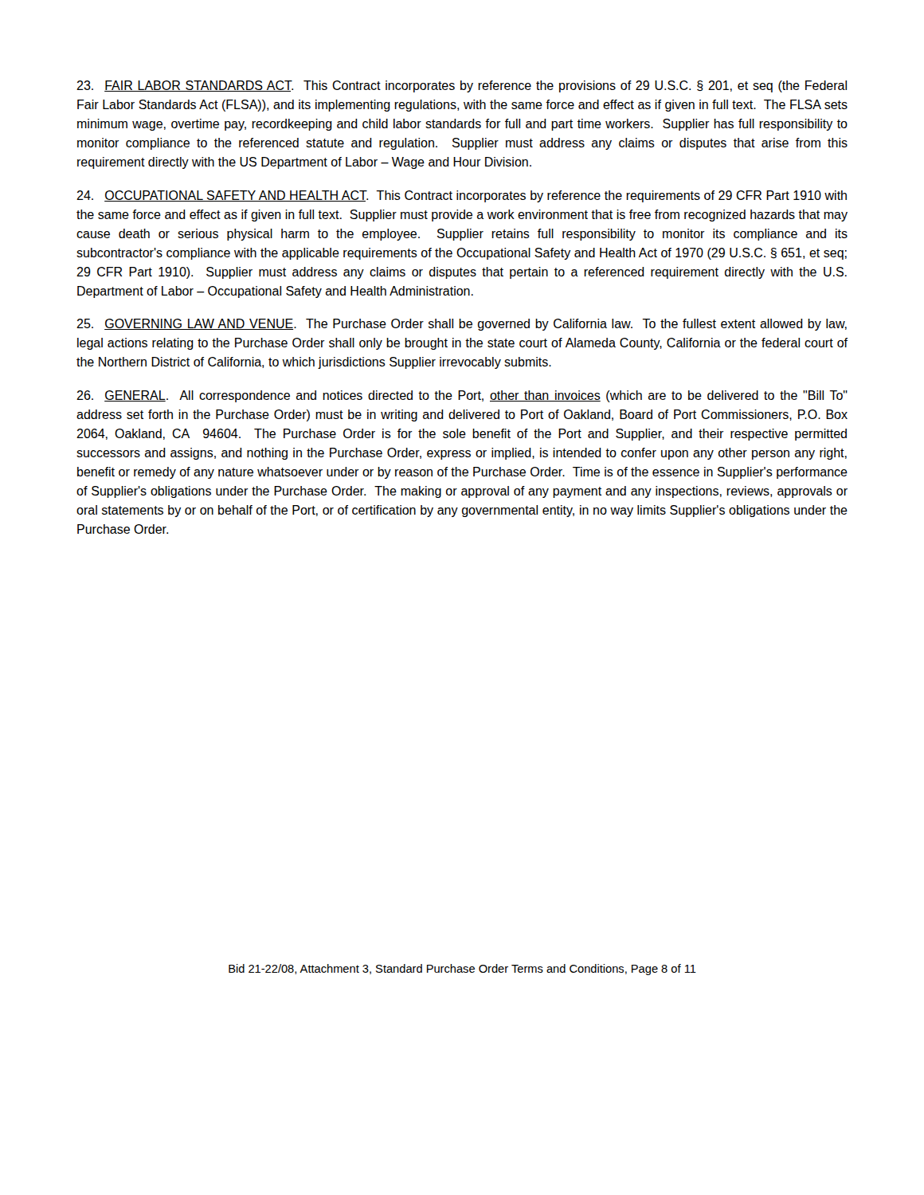23. FAIR LABOR STANDARDS ACT. This Contract incorporates by reference the provisions of 29 U.S.C. § 201, et seq (the Federal Fair Labor Standards Act (FLSA)), and its implementing regulations, with the same force and effect as if given in full text. The FLSA sets minimum wage, overtime pay, recordkeeping and child labor standards for full and part time workers. Supplier has full responsibility to monitor compliance to the referenced statute and regulation. Supplier must address any claims or disputes that arise from this requirement directly with the US Department of Labor – Wage and Hour Division.
24. OCCUPATIONAL SAFETY AND HEALTH ACT. This Contract incorporates by reference the requirements of 29 CFR Part 1910 with the same force and effect as if given in full text. Supplier must provide a work environment that is free from recognized hazards that may cause death or serious physical harm to the employee. Supplier retains full responsibility to monitor its compliance and its subcontractor's compliance with the applicable requirements of the Occupational Safety and Health Act of 1970 (29 U.S.C. § 651, et seq; 29 CFR Part 1910). Supplier must address any claims or disputes that pertain to a referenced requirement directly with the U.S. Department of Labor – Occupational Safety and Health Administration.
25. GOVERNING LAW AND VENUE. The Purchase Order shall be governed by California law. To the fullest extent allowed by law, legal actions relating to the Purchase Order shall only be brought in the state court of Alameda County, California or the federal court of the Northern District of California, to which jurisdictions Supplier irrevocably submits.
26. GENERAL. All correspondence and notices directed to the Port, other than invoices (which are to be delivered to the "Bill To" address set forth in the Purchase Order) must be in writing and delivered to Port of Oakland, Board of Port Commissioners, P.O. Box 2064, Oakland, CA 94604. The Purchase Order is for the sole benefit of the Port and Supplier, and their respective permitted successors and assigns, and nothing in the Purchase Order, express or implied, is intended to confer upon any other person any right, benefit or remedy of any nature whatsoever under or by reason of the Purchase Order. Time is of the essence in Supplier's performance of Supplier's obligations under the Purchase Order. The making or approval of any payment and any inspections, reviews, approvals or oral statements by or on behalf of the Port, or of certification by any governmental entity, in no way limits Supplier's obligations under the Purchase Order.
Bid 21-22/08, Attachment 3, Standard Purchase Order Terms and Conditions, Page 8 of 11